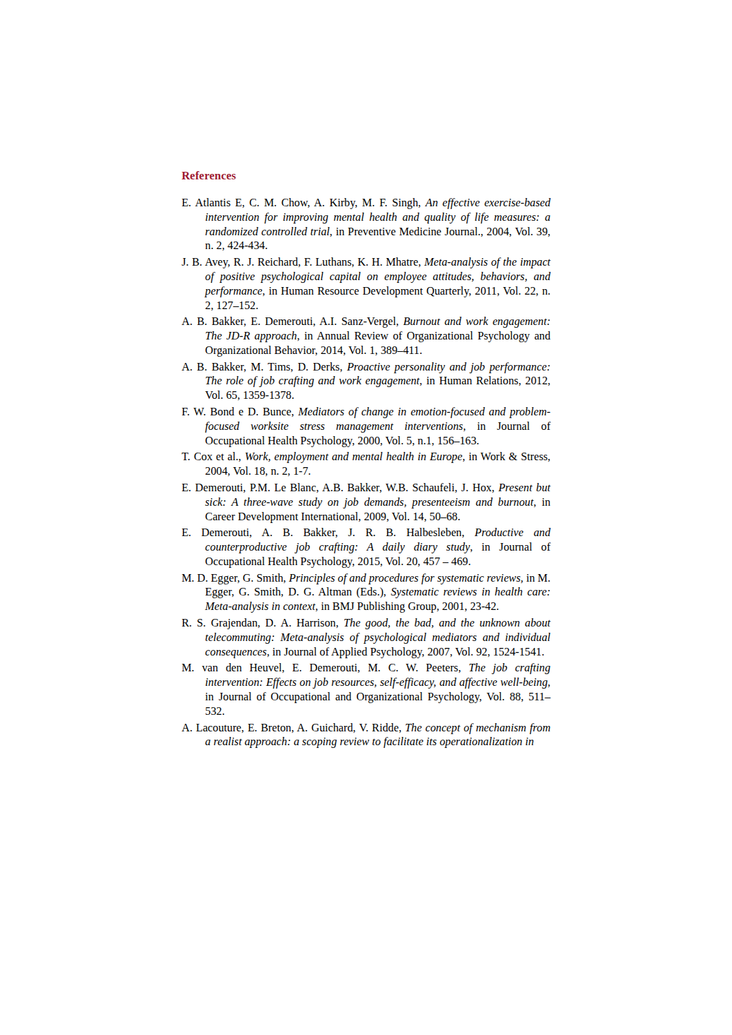References
E. Atlantis E, C. M. Chow, A. Kirby, M. F. Singh, An effective exercise-based intervention for improving mental health and quality of life measures: a randomized controlled trial, in Preventive Medicine Journal., 2004, Vol. 39, n. 2, 424-434.
J. B. Avey, R. J. Reichard, F. Luthans, K. H. Mhatre, Meta-analysis of the impact of positive psychological capital on employee attitudes, behaviors, and performance, in Human Resource Development Quarterly, 2011, Vol. 22, n. 2, 127–152.
A. B. Bakker, E. Demerouti, A.I. Sanz-Vergel, Burnout and work engagement: The JD-R approach, in Annual Review of Organizational Psychology and Organizational Behavior, 2014, Vol. 1, 389–411.
A. B. Bakker, M. Tims, D. Derks, Proactive personality and job performance: The role of job crafting and work engagement, in Human Relations, 2012, Vol. 65, 1359-1378.
F. W. Bond e D. Bunce, Mediators of change in emotion-focused and problem-focused worksite stress management interventions, in Journal of Occupational Health Psychology, 2000, Vol. 5, n.1, 156–163.
T. Cox et al., Work, employment and mental health in Europe, in Work & Stress, 2004, Vol. 18, n. 2, 1-7.
E. Demerouti, P.M. Le Blanc, A.B. Bakker, W.B. Schaufeli, J. Hox, Present but sick: A three-wave study on job demands, presenteeism and burnout, in Career Development International, 2009, Vol. 14, 50–68.
E. Demerouti, A. B. Bakker, J. R. B. Halbesleben, Productive and counterproductive job crafting: A daily diary study, in Journal of Occupational Health Psychology, 2015, Vol. 20, 457 – 469.
M. D. Egger, G. Smith, Principles of and procedures for systematic reviews, in M. Egger, G. Smith, D. G. Altman (Eds.), Systematic reviews in health care: Meta-analysis in context, in BMJ Publishing Group, 2001, 23-42.
R. S. Grajendan, D. A. Harrison, The good, the bad, and the unknown about telecommuting: Meta-analysis of psychological mediators and individual consequences, in Journal of Applied Psychology, 2007, Vol. 92, 1524-1541.
M. van den Heuvel, E. Demerouti, M. C. W. Peeters, The job crafting intervention: Effects on job resources, self-efficacy, and affective well-being, in Journal of Occupational and Organizational Psychology, Vol. 88, 511–532.
A. Lacouture, E. Breton, A. Guichard, V. Ridde, The concept of mechanism from a realist approach: a scoping review to facilitate its operationalization in